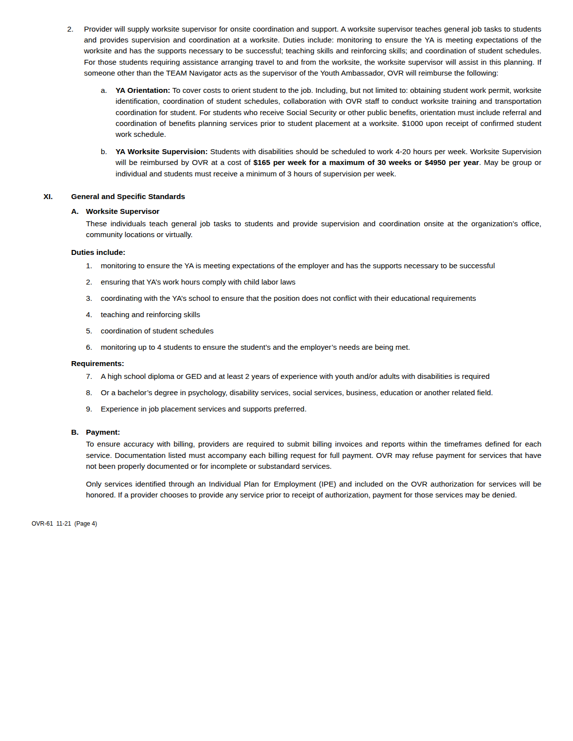2.
Provider will supply worksite supervisor for onsite coordination and support. A worksite supervisor teaches general job tasks to students and provides supervision and coordination at a worksite. Duties include: monitoring to ensure the YA is meeting expectations of the worksite and has the supports necessary to be successful; teaching skills and reinforcing skills; and coordination of student schedules. For those students requiring assistance arranging travel to and from the worksite, the worksite supervisor will assist in this planning. If someone other than the TEAM Navigator acts as the supervisor of the Youth Ambassador, OVR will reimburse the following:
a.
YA Orientation: To cover costs to orient student to the job. Including, but not limited to: obtaining student work permit, worksite identification, coordination of student schedules, collaboration with OVR staff to conduct worksite training and transportation coordination for student. For students who receive Social Security or other public benefits, orientation must include referral and coordination of benefits planning services prior to student placement at a worksite. $1000 upon receipt of confirmed student work schedule.
b.
YA Worksite Supervision: Students with disabilities should be scheduled to work 4-20 hours per week. Worksite Supervision will be reimbursed by OVR at a cost of $165 per week for a maximum of 30 weeks or $4950 per year. May be group or individual and students must receive a minimum of 3 hours of supervision per week.
XI.
General and Specific Standards
A.
Worksite Supervisor
These individuals teach general job tasks to students and provide supervision and coordination onsite at the organization’s office, community locations or virtually.
Duties include:
1.
monitoring to ensure the YA is meeting expectations of the employer and has the supports necessary to be successful
2.
ensuring that YA’s work hours comply with child labor laws
3.
coordinating with the YA’s school to ensure that the position does not conflict with their educational requirements
4.
teaching and reinforcing skills
5.
coordination of student schedules
6.
monitoring up to 4 students to ensure the student’s and the employer’s needs are being met.
Requirements:
7.
A high school diploma or GED and at least 2 years of experience with youth and/or adults with disabilities is required
8.
Or a bachelor’s degree in psychology, disability services, social services, business, education or another related field.
9.
Experience in job placement services and supports preferred.
B.
Payment:
To ensure accuracy with billing, providers are required to submit billing invoices and reports within the timeframes defined for each service. Documentation listed must accompany each billing request for full payment. OVR may refuse payment for services that have not been properly documented or for incomplete or substandard services.
Only services identified through an Individual Plan for Employment (IPE) and included on the OVR authorization for services will be honored. If a provider chooses to provide any service prior to receipt of authorization, payment for those services may be denied.
OVR-61 11-21 (Page 4)